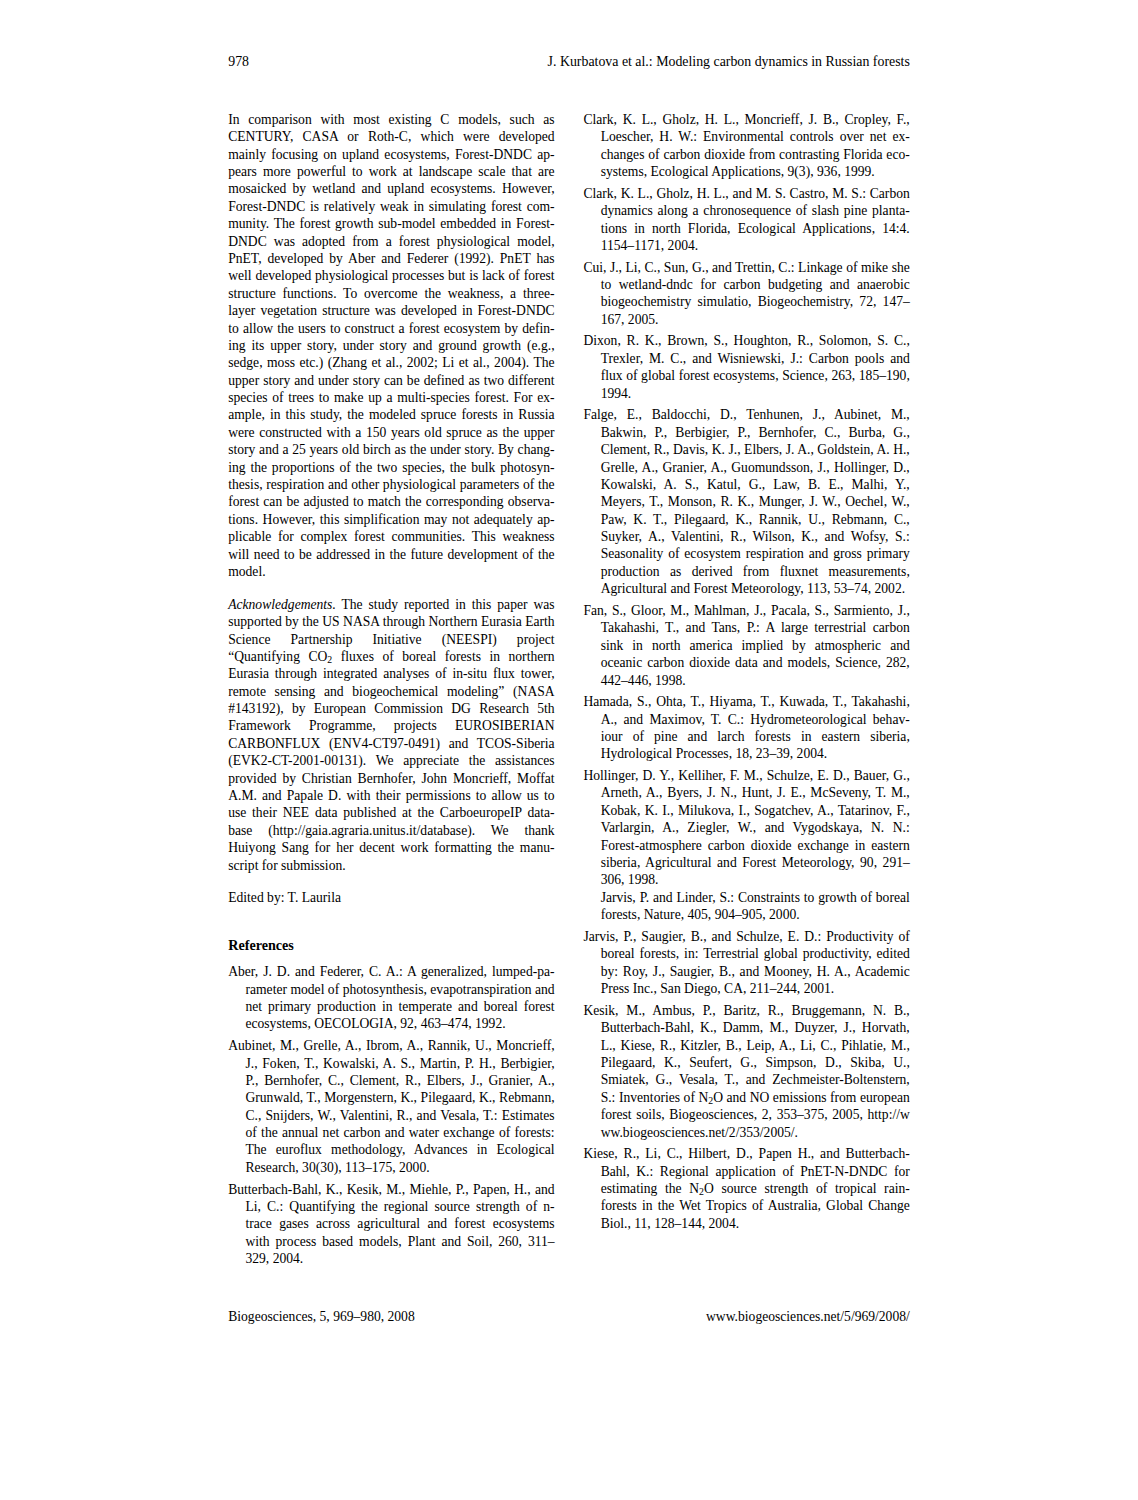978 J. Kurbatova et al.: Modeling carbon dynamics in Russian forests
In comparison with most existing C models, such as CENTURY, CASA or Roth-C, which were developed mainly focusing on upland ecosystems, Forest-DNDC appears more powerful to work at landscape scale that are mosaicked by wetland and upland ecosystems. However, Forest-DNDC is relatively weak in simulating forest community. The forest growth sub-model embedded in Forest-DNDC was adopted from a forest physiological model, PnET, developed by Aber and Federer (1992). PnET has well developed physiological processes but is lack of forest structure functions. To overcome the weakness, a three-layer vegetation structure was developed in Forest-DNDC to allow the users to construct a forest ecosystem by defining its upper story, under story and ground growth (e.g., sedge, moss etc.) (Zhang et al., 2002; Li et al., 2004). The upper story and under story can be defined as two different species of trees to make up a multi-species forest. For example, in this study, the modeled spruce forests in Russia were constructed with a 150 years old spruce as the upper story and a 25 years old birch as the under story. By changing the proportions of the two species, the bulk photosynthesis, respiration and other physiological parameters of the forest can be adjusted to match the corresponding observations. However, this simplification may not adequately applicable for complex forest communities. This weakness will need to be addressed in the future development of the model.
Acknowledgements. The study reported in this paper was supported by the US NASA through Northern Eurasia Earth Science Partnership Initiative (NEESPI) project “Quantifying CO2 fluxes of boreal forests in northern Eurasia through integrated analyses of in-situ flux tower, remote sensing and biogeochemical modeling” (NASA #143192), by European Commission DG Research 5th Framework Programme, projects EUROSIBERIAN CARBONFLUX (ENV4-CT97-0491) and TCOS-Siberia (EVK2-CT-2001-00131). We appreciate the assistances provided by Christian Bernhofer, John Moncrieff, Moffat A.M. and Papale D. with their permissions to allow us to use their NEE data published at the CarboeuropeIP database (http://gaia.agraria.unitus.it/database). We thank Huiyong Sang for her decent work formatting the manuscript for submission.
Edited by: T. Laurila
References
Aber, J. D. and Federer, C. A.: A generalized, lumped-parameter model of photosynthesis, evapotranspiration and net primary production in temperate and boreal forest ecosystems, OECOLOGIA, 92, 463–474, 1992.
Aubinet, M., Grelle, A., Ibrom, A., Rannik, U., Moncrieff, J., Foken, T., Kowalski, A. S., Martin, P. H., Berbigier, P., Bernhofer, C., Clement, R., Elbers, J., Granier, A., Grunwald, T., Morgenstern, K., Pilegaard, K., Rebmann, C., Snijders, W., Valentini, R., and Vesala, T.: Estimates of the annual net carbon and water exchange of forests: The euroflux methodology, Advances in Ecological Research, 30(30), 113–175, 2000.
Butterbach-Bahl, K., Kesik, M., Miehle, P., Papen, H., and Li, C.: Quantifying the regional source strength of n-trace gases across agricultural and forest ecosystems with process based models, Plant and Soil, 260, 311–329, 2004.
Clark, K. L., Gholz, H. L., Moncrieff, J. B., Cropley, F., Loescher, H. W.: Environmental controls over net exchanges of carbon dioxide from contrasting Florida ecosystems, Ecological Applications, 9(3), 936, 1999.
Clark, K. L., Gholz, H. L., and M. S. Castro, M. S.: Carbon dynamics along a chronosequence of slash pine plantations in north Florida, Ecological Applications, 14:4. 1154–1171, 2004.
Cui, J., Li, C., Sun, G., and Trettin, C.: Linkage of mike she to wetland-dndc for carbon budgeting and anaerobic biogeochemistry simulatio, Biogeochemistry, 72, 147–167, 2005.
Dixon, R. K., Brown, S., Houghton, R., Solomon, S. C., Trexler, M. C., and Wisniewski, J.: Carbon pools and flux of global forest ecosystems, Science, 263, 185–190, 1994.
Falge, E., Baldocchi, D., Tenhunen, J., Aubinet, M., Bakwin, P., Berbigier, P., Bernhofer, C., Burba, G., Clement, R., Davis, K. J., Elbers, J. A., Goldstein, A. H., Grelle, A., Granier, A., Guomundsson, J., Hollinger, D., Kowalski, A. S., Katul, G., Law, B. E., Malhi, Y., Meyers, T., Monson, R. K., Munger, J. W., Oechel, W., Paw, K. T., Pilegaard, K., Rannik, U., Rebmann, C., Suyker, A., Valentini, R., Wilson, K., and Wofsy, S.: Seasonality of ecosystem respiration and gross primary production as derived from fluxnet measurements, Agricultural and Forest Meteorology, 113, 53–74, 2002.
Fan, S., Gloor, M., Mahlman, J., Pacala, S., Sarmiento, J., Takahashi, T., and Tans, P.: A large terrestrial carbon sink in north america implied by atmospheric and oceanic carbon dioxide data and models, Science, 282, 442–446, 1998.
Hamada, S., Ohta, T., Hiyama, T., Kuwada, T., Takahashi, A., and Maximov, T. C.: Hydrometeorological behaviour of pine and larch forests in eastern siberia, Hydrological Processes, 18, 23–39, 2004.
Hollinger, D. Y., Kelliher, F. M., Schulze, E. D., Bauer, G., Arneth, A., Byers, J. N., Hunt, J. E., McSeveny, T. M., Kobak, K. I., Milukova, I., Sogatchev, A., Tatarinov, F., Varlargin, A., Ziegler, W., and Vygodskaya, N. N.: Forest-atmosphere carbon dioxide exchange in eastern siberia, Agricultural and Forest Meteorology, 90, 291–306, 1998.
Jarvis, P. and Linder, S.: Constraints to growth of boreal forests, Nature, 405, 904–905, 2000.
Jarvis, P., Saugier, B., and Schulze, E. D.: Productivity of boreal forests, in: Terrestrial global productivity, edited by: Roy, J., Saugier, B., and Mooney, H. A., Academic Press Inc., San Diego, CA, 211–244, 2001.
Kesik, M., Ambus, P., Baritz, R., Bruggemann, N. B., Butterbach-Bahl, K., Damm, M., Duyzer, J., Horvath, L., Kiese, R., Kitzler, B., Leip, A., Li, C., Pihlatie, M., Pilegaard, K., Seufert, G., Simpson, D., Skiba, U., Smiatek, G., Vesala, T., and Zechmeister-Boltenstern, S.: Inventories of N2O and NO emissions from european forest soils, Biogeosciences, 2, 353–375, 2005, http://www.biogeosciences.net/2/353/2005/.
Kiese, R., Li, C., Hilbert, D., Papen H., and Butterbach-Bahl, K.: Regional application of PnET-N-DNDC for estimating the N2O source strength of tropical rainforests in the Wet Tropics of Australia, Global Change Biol., 11, 128–144, 2004.
Biogeosciences, 5, 969–980, 2008 www.biogeosciences.net/5/969/2008/